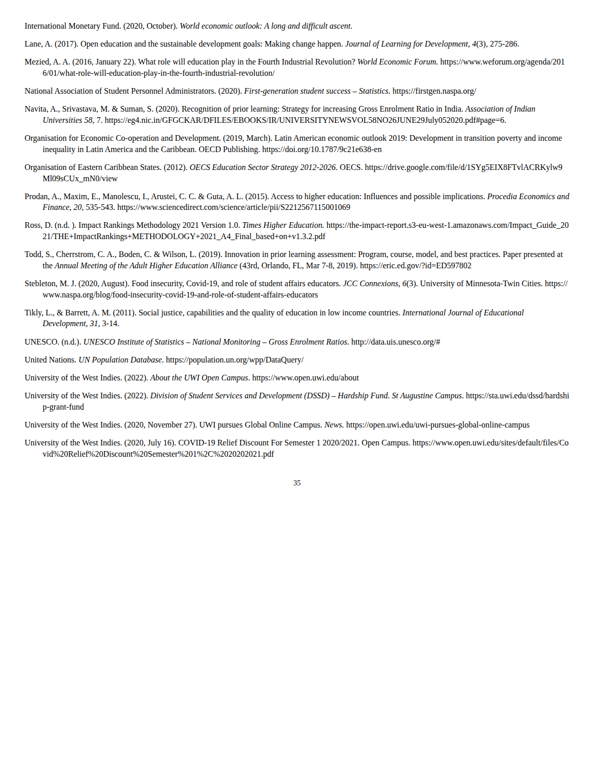International Monetary Fund. (2020, October). World economic outlook: A long and difficult ascent.
Lane, A. (2017). Open education and the sustainable development goals: Making change happen. Journal of Learning for Development, 4(3), 275-286.
Mezied, A. A. (2016, January 22). What role will education play in the Fourth Industrial Revolution? World Economic Forum. https://www.weforum.org/agenda/2016/01/what-role-will-education-play-in-the-fourth-industrial-revolution/
National Association of Student Personnel Administrators. (2020). First-generation student success – Statistics. https://firstgen.naspa.org/
Navita, A., Srivastava, M. & Suman, S. (2020). Recognition of prior learning: Strategy for increasing Gross Enrolment Ratio in India. Association of Indian Universities 58, 7. https://eg4.nic.in/GFGCKAR/DFILES/EBOOKS/IR/UNIVERSITYNEWSVOL58NO26JUNE29July052020.pdf#page=6.
Organisation for Economic Co-operation and Development. (2019, March). Latin American economic outlook 2019: Development in transition poverty and income inequality in Latin America and the Caribbean. OECD Publishing. https://doi.org/10.1787/9c21e638-en
Organisation of Eastern Caribbean States. (2012). OECS Education Sector Strategy 2012-2026. OECS. https://drive.google.com/file/d/1SYg5EIX8FTvlACRKylw9Ml09sCUx_mN0/view
Prodan, A., Maxim, E., Manolescu, I., Arustei, C. C. & Guta, A. L. (2015). Access to higher education: Influences and possible implications. Procedia Economics and Finance, 20, 535-543. https://www.sciencedirect.com/science/article/pii/S2212567115001069
Ross, D. (n.d. ). Impact Rankings Methodology 2021 Version 1.0. Times Higher Education. https://the-impact-report.s3-eu-west-1.amazonaws.com/Impact_Guide_2021/THE+ImpactRankings+METHODOLOGY+2021_A4_Final_based+on+v1.3.2.pdf
Todd, S., Cherrstrom, C. A., Boden, C. & Wilson, L. (2019). Innovation in prior learning assessment: Program, course, model, and best practices. Paper presented at the Annual Meeting of the Adult Higher Education Alliance (43rd, Orlando, FL, Mar 7-8, 2019). https://eric.ed.gov/?id=ED597802
Stebleton, M. J. (2020, August). Food insecurity, Covid-19, and role of student affairs educators. JCC Connexions, 6(3). University of Minnesota-Twin Cities. https://www.naspa.org/blog/food-insecurity-covid-19-and-role-of-student-affairs-educators
Tikly, L., & Barrett, A. M. (2011). Social justice, capabilities and the quality of education in low income countries. International Journal of Educational Development, 31, 3-14.
UNESCO. (n.d.). UNESCO Institute of Statistics – National Monitoring – Gross Enrolment Ratios. http://data.uis.unesco.org/#
United Nations. UN Population Database. https://population.un.org/wpp/DataQuery/
University of the West Indies. (2022). About the UWI Open Campus. https://www.open.uwi.edu/about
University of the West Indies. (2022). Division of Student Services and Development (DSSD) – Hardship Fund. St Augustine Campus. https://sta.uwi.edu/dssd/hardship-grant-fund
University of the West Indies. (2020, November 27). UWI pursues Global Online Campus. News. https://open.uwi.edu/uwi-pursues-global-online-campus
University of the West Indies. (2020, July 16). COVID-19 Relief Discount For Semester 1 2020/2021. Open Campus. https://www.open.uwi.edu/sites/default/files/Covid%20Relief%20Discount%20Semester%201%2C%2020202021.pdf
35